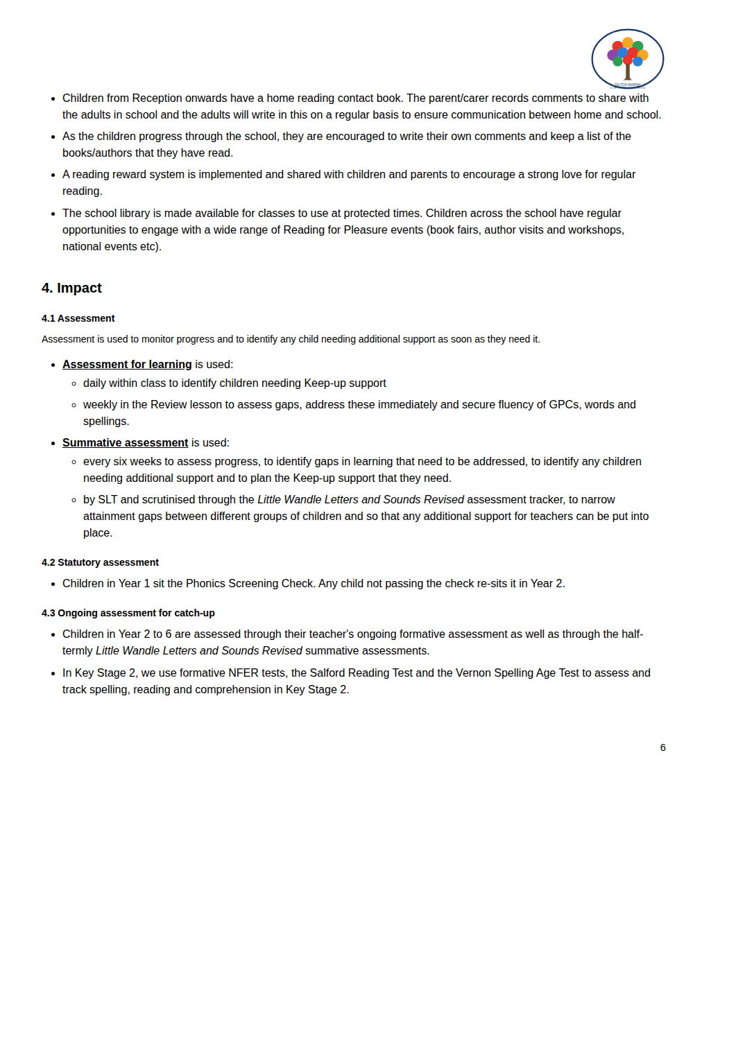DILTON MARSH C OF E PRIMARY SCHOOL
Children from Reception onwards have a home reading contact book. The parent/carer records comments to share with the adults in school and the adults will write in this on a regular basis to ensure communication between home and school.
As the children progress through the school, they are encouraged to write their own comments and keep a list of the books/authors that they have read.
A reading reward system is implemented and shared with children and parents to encourage a strong love for regular reading.
The school library is made available for classes to use at protected times. Children across the school have regular opportunities to engage with a wide range of Reading for Pleasure events (book fairs, author visits and workshops, national events etc).
4. Impact
4.1 Assessment
Assessment is used to monitor progress and to identify any child needing additional support as soon as they need it.
Assessment for learning is used:
daily within class to identify children needing Keep-up support
weekly in the Review lesson to assess gaps, address these immediately and secure fluency of GPCs, words and spellings.
Summative assessment is used:
every six weeks to assess progress, to identify gaps in learning that need to be addressed, to identify any children needing additional support and to plan the Keep-up support that they need.
by SLT and scrutinised through the Little Wandle Letters and Sounds Revised assessment tracker, to narrow attainment gaps between different groups of children and so that any additional support for teachers can be put into place.
4.2 Statutory assessment
Children in Year 1 sit the Phonics Screening Check. Any child not passing the check re-sits it in Year 2.
4.3 Ongoing assessment for catch-up
Children in Year 2 to 6 are assessed through their teacher's ongoing formative assessment as well as through the half-termly Little Wandle Letters and Sounds Revised summative assessments.
In Key Stage 2, we use formative NFER tests, the Salford Reading Test and the Vernon Spelling Age Test to assess and track spelling, reading and comprehension in Key Stage 2.
6